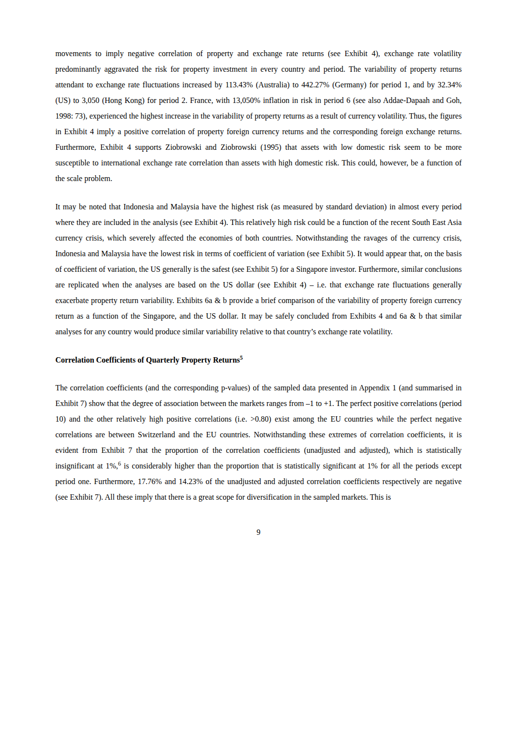movements to imply negative correlation of property and exchange rate returns (see Exhibit 4), exchange rate volatility predominantly aggravated the risk for property investment in every country and period. The variability of property returns attendant to exchange rate fluctuations increased by 113.43% (Australia) to 442.27% (Germany) for period 1, and by 32.34% (US) to 3,050 (Hong Kong) for period 2. France, with 13,050% inflation in risk in period 6 (see also Addae-Dapaah and Goh, 1998: 73), experienced the highest increase in the variability of property returns as a result of currency volatility. Thus, the figures in Exhibit 4 imply a positive correlation of property foreign currency returns and the corresponding foreign exchange returns. Furthermore, Exhibit 4 supports Ziobrowski and Ziobrowski (1995) that assets with low domestic risk seem to be more susceptible to international exchange rate correlation than assets with high domestic risk. This could, however, be a function of the scale problem.
It may be noted that Indonesia and Malaysia have the highest risk (as measured by standard deviation) in almost every period where they are included in the analysis (see Exhibit 4). This relatively high risk could be a function of the recent South East Asia currency crisis, which severely affected the economies of both countries. Notwithstanding the ravages of the currency crisis, Indonesia and Malaysia have the lowest risk in terms of coefficient of variation (see Exhibit 5). It would appear that, on the basis of coefficient of variation, the US generally is the safest (see Exhibit 5) for a Singapore investor. Furthermore, similar conclusions are replicated when the analyses are based on the US dollar (see Exhibit 4) – i.e. that exchange rate fluctuations generally exacerbate property return variability. Exhibits 6a & b provide a brief comparison of the variability of property foreign currency return as a function of the Singapore, and the US dollar. It may be safely concluded from Exhibits 4 and 6a & b that similar analyses for any country would produce similar variability relative to that country’s exchange rate volatility.
Correlation Coefficients of Quarterly Property Returns5
The correlation coefficients (and the corresponding p-values) of the sampled data presented in Appendix 1 (and summarised in Exhibit 7) show that the degree of association between the markets ranges from –1 to +1. The perfect positive correlations (period 10) and the other relatively high positive correlations (i.e. >0.80) exist among the EU countries while the perfect negative correlations are between Switzerland and the EU countries. Notwithstanding these extremes of correlation coefficients, it is evident from Exhibit 7 that the proportion of the correlation coefficients (unadjusted and adjusted), which is statistically insignificant at 1%,6 is considerably higher than the proportion that is statistically significant at 1% for all the periods except period one. Furthermore, 17.76% and 14.23% of the unadjusted and adjusted correlation coefficients respectively are negative (see Exhibit 7). All these imply that there is a great scope for diversification in the sampled markets. This is
9